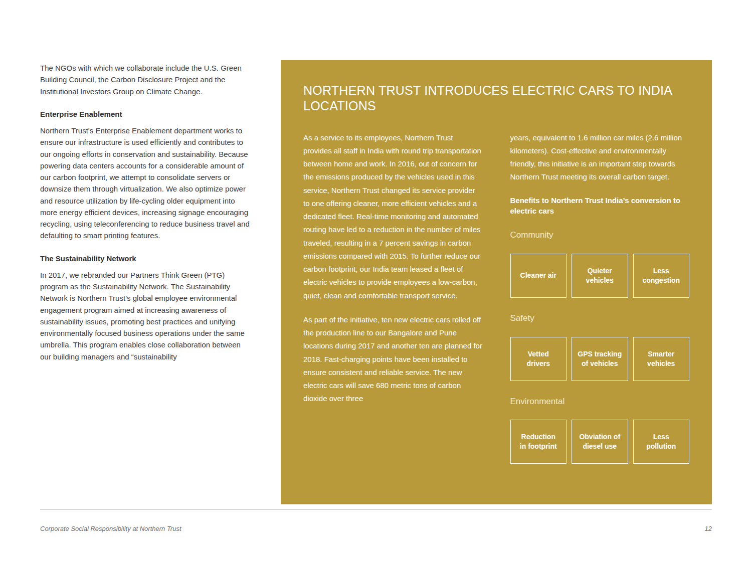The NGOs with which we collaborate include the U.S. Green Building Council, the Carbon Disclosure Project and the Institutional Investors Group on Climate Change.
Enterprise Enablement
Northern Trust's Enterprise Enablement department works to ensure our infrastructure is used efficiently and contributes to our ongoing efforts in conservation and sustainability. Because powering data centers accounts for a considerable amount of our carbon footprint, we attempt to consolidate servers or downsize them through virtualization. We also optimize power and resource utilization by life-cycling older equipment into more energy efficient devices, increasing signage encouraging recycling, using teleconferencing to reduce business travel and defaulting to smart printing features.
The Sustainability Network
In 2017, we rebranded our Partners Think Green (PTG) program as the Sustainability Network. The Sustainability Network is Northern Trust’s global employee environmental engagement program aimed at increasing awareness of sustainability issues, promoting best practices and unifying environmentally focused business operations under the same umbrella. This program enables close collaboration between our building managers and “sustainability
NORTHERN TRUST INTRODUCES ELECTRIC CARS TO INDIA LOCATIONS
As a service to its employees, Northern Trust provides all staff in India with round trip transportation between home and work. In 2016, out of concern for the emissions produced by the vehicles used in this service, Northern Trust changed its service provider to one offering cleaner, more efficient vehicles and a dedicated fleet. Real-time monitoring and automated routing have led to a reduction in the number of miles traveled, resulting in a 7 percent savings in carbon emissions compared with 2015. To further reduce our carbon footprint, our India team leased a fleet of electric vehicles to provide employees a low-carbon, quiet, clean and comfortable transport service.
As part of the initiative, ten new electric cars rolled off the production line to our Bangalore and Pune locations during 2017 and another ten are planned for 2018. Fast-charging points have been installed to ensure consistent and reliable service. The new electric cars will save 680 metric tons of carbon dioxide over three
years, equivalent to 1.6 million car miles (2.6 million kilometers). Cost-effective and environmentally friendly, this initiative is an important step towards Northern Trust meeting its overall carbon target.
Benefits to Northern Trust India’s conversion to electric cars
Community
Cleaner air
Quieter
vehicles
Less
congestion
Safety
Vetted
drivers
GPS tracking
of vehicles
Smarter
vehicles
Environmental
Reduction
in footprint
Obviation of
diesel use
Less
pollution
Corporate Social Responsibility at Northern Trust 12